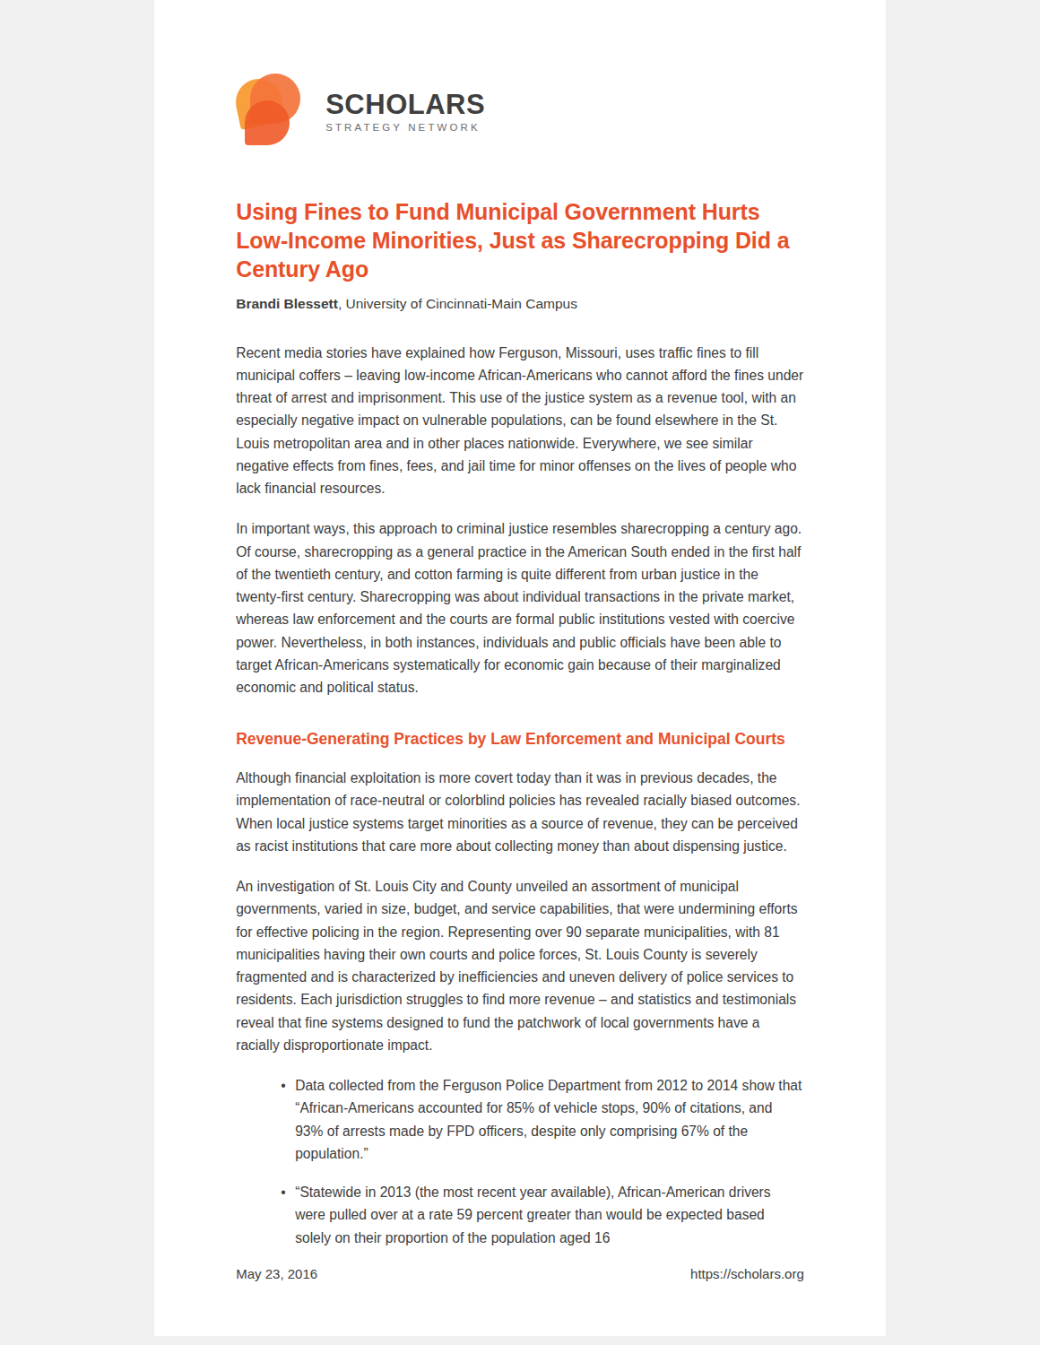SCHOLARS STRATEGY NETWORK
Using Fines to Fund Municipal Government Hurts Low-Income Minorities, Just as Sharecropping Did a Century Ago
Brandi Blessett, University of Cincinnati-Main Campus
Recent media stories have explained how Ferguson, Missouri, uses traffic fines to fill municipal coffers – leaving low-income African-Americans who cannot afford the fines under threat of arrest and imprisonment. This use of the justice system as a revenue tool, with an especially negative impact on vulnerable populations, can be found elsewhere in the St. Louis metropolitan area and in other places nationwide. Everywhere, we see similar negative effects from fines, fees, and jail time for minor offenses on the lives of people who lack financial resources.
In important ways, this approach to criminal justice resembles sharecropping a century ago. Of course, sharecropping as a general practice in the American South ended in the first half of the twentieth century, and cotton farming is quite different from urban justice in the twenty-first century. Sharecropping was about individual transactions in the private market, whereas law enforcement and the courts are formal public institutions vested with coercive power. Nevertheless, in both instances, individuals and public officials have been able to target African-Americans systematically for economic gain because of their marginalized economic and political status.
Revenue-Generating Practices by Law Enforcement and Municipal Courts
Although financial exploitation is more covert today than it was in previous decades, the implementation of race-neutral or colorblind policies has revealed racially biased outcomes. When local justice systems target minorities as a source of revenue, they can be perceived as racist institutions that care more about collecting money than about dispensing justice.
An investigation of St. Louis City and County unveiled an assortment of municipal governments, varied in size, budget, and service capabilities, that were undermining efforts for effective policing in the region. Representing over 90 separate municipalities, with 81 municipalities having their own courts and police forces, St. Louis County is severely fragmented and is characterized by inefficiencies and uneven delivery of police services to residents. Each jurisdiction struggles to find more revenue – and statistics and testimonials reveal that fine systems designed to fund the patchwork of local governments have a racially disproportionate impact.
Data collected from the Ferguson Police Department from 2012 to 2014 show that “African-Americans accounted for 85% of vehicle stops, 90% of citations, and 93% of arrests made by FPD officers, despite only comprising 67% of the population.”
“Statewide in 2013 (the most recent year available), African-American drivers were pulled over at a rate 59 percent greater than would be expected based solely on their proportion of the population aged 16
May 23, 2016 https://scholars.org